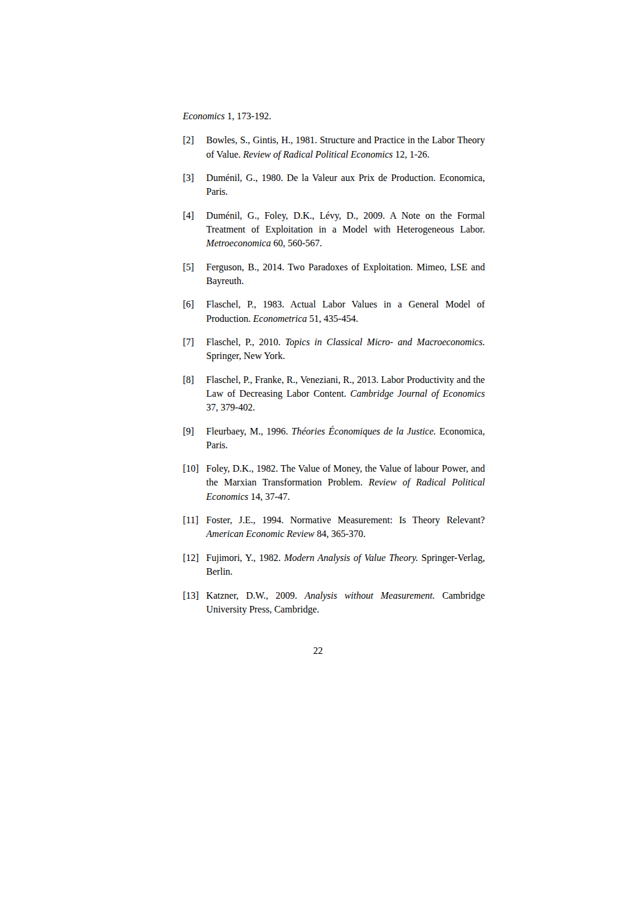Economics 1, 173-192.
[2] Bowles, S., Gintis, H., 1981. Structure and Practice in the Labor Theory of Value. Review of Radical Political Economics 12, 1-26.
[3] Duménil, G., 1980. De la Valeur aux Prix de Production. Economica, Paris.
[4] Duménil, G., Foley, D.K., Lévy, D., 2009. A Note on the Formal Treatment of Exploitation in a Model with Heterogeneous Labor. Metroeconomica 60, 560-567.
[5] Ferguson, B., 2014. Two Paradoxes of Exploitation. Mimeo, LSE and Bayreuth.
[6] Flaschel, P., 1983. Actual Labor Values in a General Model of Production. Econometrica 51, 435-454.
[7] Flaschel, P., 2010. Topics in Classical Micro- and Macroeconomics. Springer, New York.
[8] Flaschel, P., Franke, R., Veneziani, R., 2013. Labor Productivity and the Law of Decreasing Labor Content. Cambridge Journal of Economics 37, 379-402.
[9] Fleurbaey, M., 1996. Théories Économiques de la Justice. Economica, Paris.
[10] Foley, D.K., 1982. The Value of Money, the Value of labour Power, and the Marxian Transformation Problem. Review of Radical Political Economics 14, 37-47.
[11] Foster, J.E., 1994. Normative Measurement: Is Theory Relevant? American Economic Review 84, 365-370.
[12] Fujimori, Y., 1982. Modern Analysis of Value Theory. Springer-Verlag, Berlin.
[13] Katzner, D.W., 2009. Analysis without Measurement. Cambridge University Press, Cambridge.
22